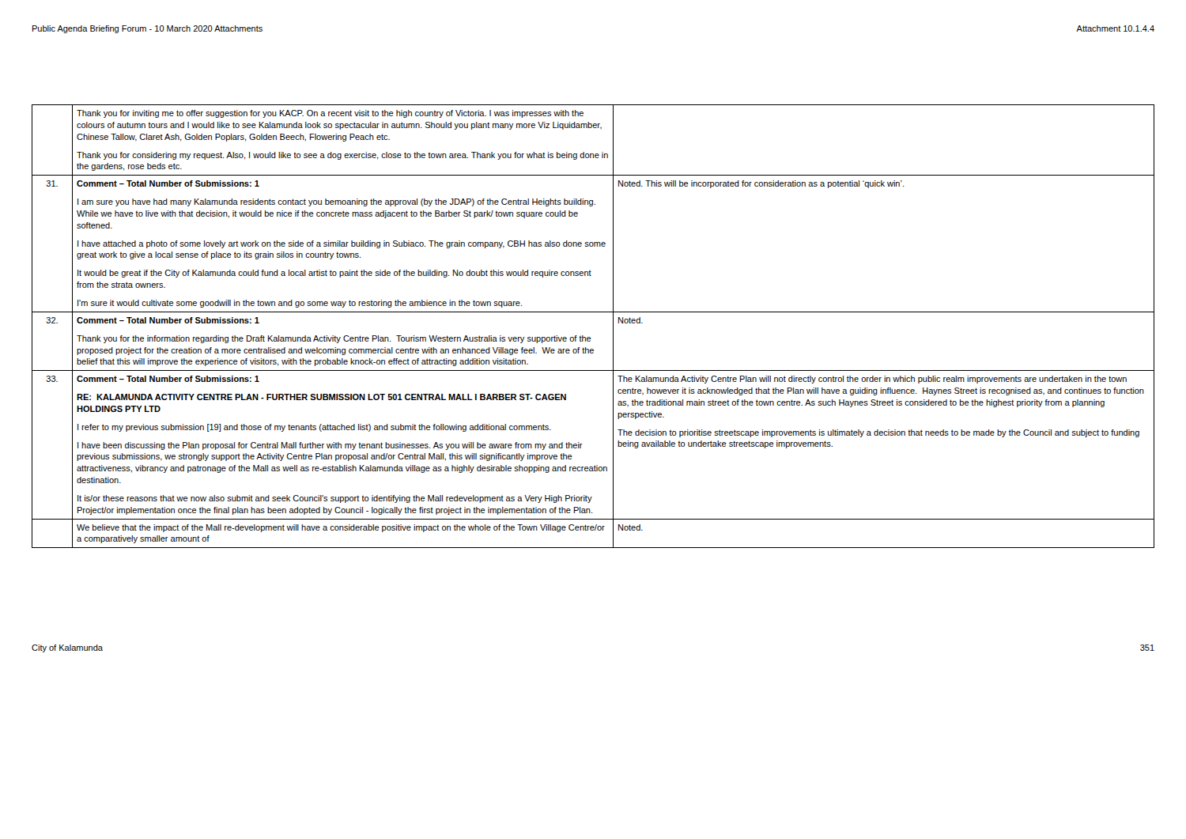Public Agenda Briefing Forum - 10 March 2020 Attachments
Attachment 10.1.4.4
| | Thank you for inviting me to offer suggestion for you KACP. On a recent visit to the high country of Victoria. I was impresses with the colours of autumn tours and I would like to see Kalamunda look so spectacular in autumn. Should you plant many more Viz Liquidamber, Chinese Tallow, Claret Ash, Golden Poplars, Golden Beech, Flowering Peach etc. Thank you for considering my request. Also, I would like to see a dog exercise, close to the town area. Thank you for what is being done in the gardens, rose beds etc. | |
| 31. | Comment – Total Number of Submissions: 1 I am sure you have had many Kalamunda residents contact you bemoaning the approval (by the JDAP) of the Central Heights building. While we have to live with that decision, it would be nice if the concrete mass adjacent to the Barber St park/ town square could be softened. I have attached a photo of some lovely art work on the side of a similar building in Subiaco. The grain company, CBH has also done some great work to give a local sense of place to its grain silos in country towns. It would be great if the City of Kalamunda could fund a local artist to paint the side of the building. No doubt this would require consent from the strata owners. I'm sure it would cultivate some goodwill in the town and go some way to restoring the ambience in the town square. | Noted. This will be incorporated for consideration as a potential ‘quick win’. |
| 32. | Comment – Total Number of Submissions: 1 Thank you for the information regarding the Draft Kalamunda Activity Centre Plan. Tourism Western Australia is very supportive of the proposed project for the creation of a more centralised and welcoming commercial centre with an enhanced Village feel. We are of the belief that this will improve the experience of visitors, with the probable knock-on effect of attracting addition visitation. | Noted. |
| 33. | Comment – Total Number of Submissions: 1 RE: KALAMUNDA ACTIVITY CENTRE PLAN - FURTHER SUBMISSION LOT 501 CENTRAL MALL I BARBER ST- CAGEN HOLDINGS PTY LTD I refer to my previous submission [19] and those of my tenants (attached list) and submit the following additional comments. I have been discussing the Plan proposal for Central Mall further with my tenant businesses. As you will be aware from my and their previous submissions, we strongly support the Activity Centre Plan proposal and/or Central Mall, this will significantly improve the attractiveness, vibrancy and patronage of the Mall as well as re-establish Kalamunda village as a highly desirable shopping and recreation destination. It is/or these reasons that we now also submit and seek Council's support to identifying the Mall redevelopment as a Very High Priority Project/or implementation once the final plan has been adopted by Council - logically the first project in the implementation of the Plan. | The Kalamunda Activity Centre Plan will not directly control the order in which public realm improvements are undertaken in the town centre, however it is acknowledged that the Plan will have a guiding influence. Haynes Street is recognised as, and continues to function as, the traditional main street of the town centre. As such Haynes Street is considered to be the highest priority from a planning perspective. The decision to prioritise streetscape improvements is ultimately a decision that needs to be made by the Council and subject to funding being available to undertake streetscape improvements. |
| | We believe that the impact of the Mall re-development will have a considerable positive impact on the whole of the Town Village Centre/or a comparatively smaller amount of | Noted. |
City of Kalamunda
351